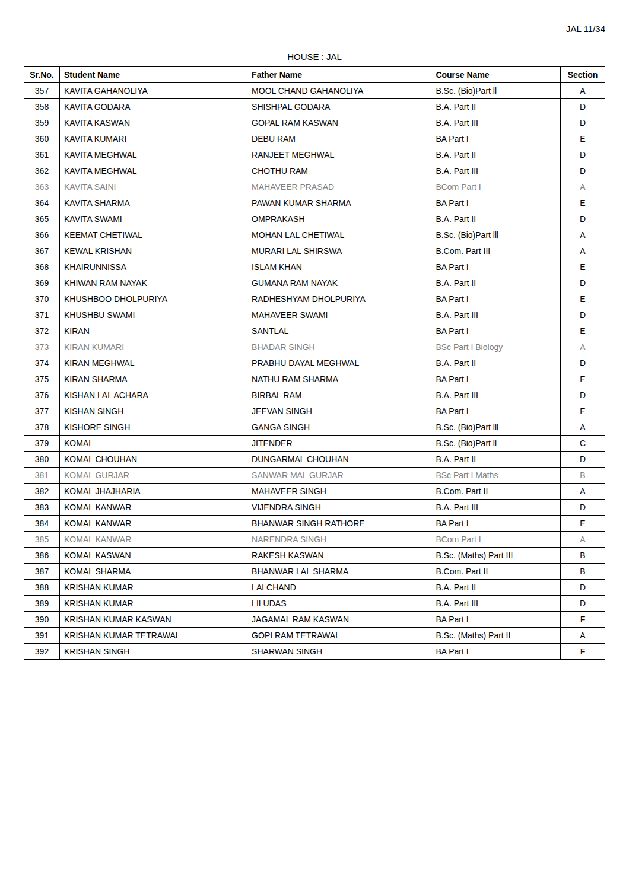JAL 11/34
HOUSE : JAL
| Sr.No. | Student Name | Father Name | Course Name | Section |
| --- | --- | --- | --- | --- |
| 357 | KAVITA GAHANOLIYA | MOOL CHAND GAHANOLIYA | B.Sc. (Bio)Part ll | A |
| 358 | KAVITA GODARA | SHISHPAL GODARA | B.A. Part II | D |
| 359 | KAVITA KASWAN | GOPAL RAM KASWAN | B.A. Part III | D |
| 360 | KAVITA KUMARI | DEBU RAM | BA Part I | E |
| 361 | KAVITA MEGHWAL | RANJEET MEGHWAL | B.A. Part II | D |
| 362 | KAVITA MEGHWAL | CHOTHU RAM | B.A. Part III | D |
| 363 | KAVITA SAINI | MAHAVEER PRASAD | BCom Part I | A |
| 364 | KAVITA SHARMA | PAWAN KUMAR SHARMA | BA Part I | E |
| 365 | KAVITA SWAMI | OMPRAKASH | B.A. Part II | D |
| 366 | KEEMAT CHETIWAL | MOHAN LAL CHETIWAL | B.Sc. (Bio)Part lll | A |
| 367 | KEWAL KRISHAN | MURARI LAL SHIRSWA | B.Com. Part III | A |
| 368 | KHAIRUNNISSA | ISLAM KHAN | BA Part I | E |
| 369 | KHIWAN RAM NAYAK | GUMANA RAM NAYAK | B.A. Part II | D |
| 370 | KHUSHBOO DHOLPURIYA | RADHESHYAM DHOLPURIYA | BA Part I | E |
| 371 | KHUSHBU SWAMI | MAHAVEER SWAMI | B.A. Part III | D |
| 372 | KIRAN | SANTLAL | BA Part I | E |
| 373 | KIRAN KUMARI | BHADAR SINGH | BSc Part I Biology | A |
| 374 | KIRAN MEGHWAL | PRABHU DAYAL MEGHWAL | B.A. Part II | D |
| 375 | KIRAN SHARMA | NATHU RAM SHARMA | BA Part I | E |
| 376 | KISHAN LAL ACHARA | BIRBAL RAM | B.A. Part III | D |
| 377 | KISHAN SINGH | JEEVAN SINGH | BA Part I | E |
| 378 | KISHORE SINGH | GANGA SINGH | B.Sc. (Bio)Part lll | A |
| 379 | KOMAL | JITENDER | B.Sc. (Bio)Part ll | C |
| 380 | KOMAL CHOUHAN | DUNGARMAL CHOUHAN | B.A. Part II | D |
| 381 | KOMAL GURJAR | SANWAR MAL GURJAR | BSc Part I Maths | B |
| 382 | KOMAL JHAJHARIA | MAHAVEER SINGH | B.Com. Part II | A |
| 383 | KOMAL KANWAR | VIJENDRA SINGH | B.A. Part III | D |
| 384 | KOMAL KANWAR | BHANWAR SINGH RATHORE | BA Part I | E |
| 385 | KOMAL KANWAR | NARENDRA SINGH | BCom Part I | A |
| 386 | KOMAL KASWAN | RAKESH KASWAN | B.Sc. (Maths) Part III | B |
| 387 | KOMAL SHARMA | BHANWAR LAL SHARMA | B.Com. Part II | B |
| 388 | KRISHAN KUMAR | LALCHAND | B.A. Part II | D |
| 389 | KRISHAN KUMAR | LILUDAS | B.A. Part III | D |
| 390 | KRISHAN KUMAR KASWAN | JAGAMAL RAM KASWAN | BA Part I | F |
| 391 | KRISHAN KUMAR TETRAWAL | GOPI RAM TETRAWAL | B.Sc. (Maths) Part II | A |
| 392 | KRISHAN SINGH | SHARWAN SINGH | BA Part I | F |